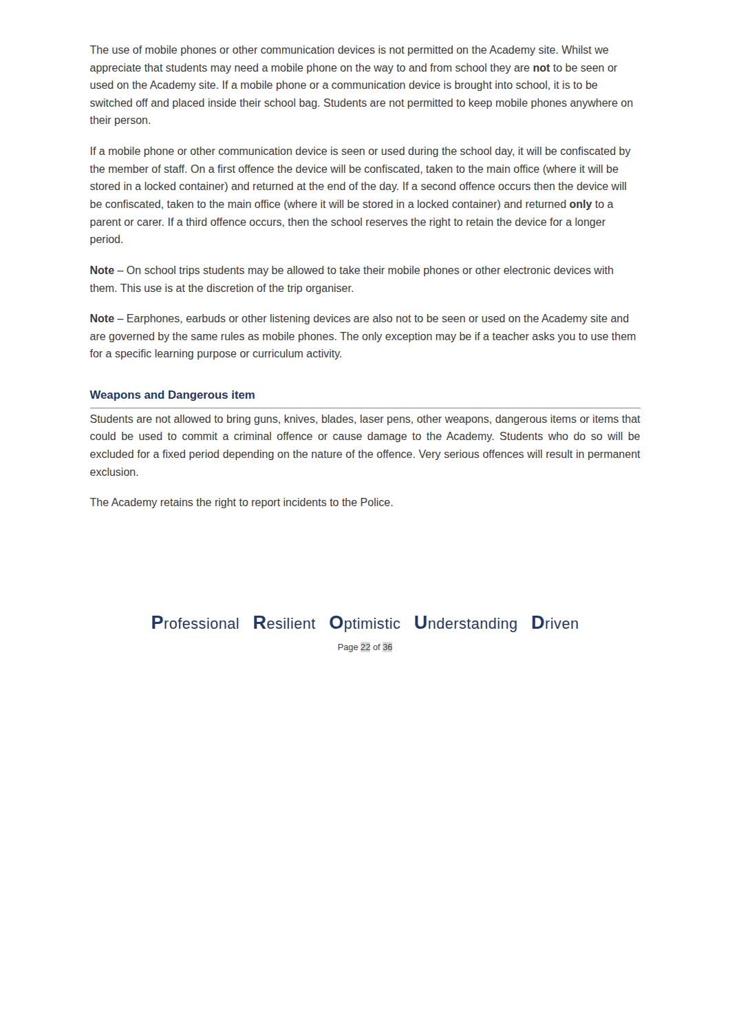The use of mobile phones or other communication devices is not permitted on the Academy site. Whilst we appreciate that students may need a mobile phone on the way to and from school they are not to be seen or used on the Academy site. If a mobile phone or a communication device is brought into school, it is to be switched off and placed inside their school bag. Students are not permitted to keep mobile phones anywhere on their person.
If a mobile phone or other communication device is seen or used during the school day, it will be confiscated by the member of staff. On a first offence the device will be confiscated, taken to the main office (where it will be stored in a locked container) and returned at the end of the day. If a second offence occurs then the device will be confiscated, taken to the main office (where it will be stored in a locked container) and returned only to a parent or carer. If a third offence occurs, then the school reserves the right to retain the device for a longer period.
Note – On school trips students may be allowed to take their mobile phones or other electronic devices with them. This use is at the discretion of the trip organiser.
Note – Earphones, earbuds or other listening devices are also not to be seen or used on the Academy site and are governed by the same rules as mobile phones. The only exception may be if a teacher asks you to use them for a specific learning purpose or curriculum activity.
Weapons and Dangerous item
Students are not allowed to bring guns, knives, blades, laser pens, other weapons, dangerous items or items that could be used to commit a criminal offence or cause damage to the Academy. Students who do so will be excluded for a fixed period depending on the nature of the offence. Very serious offences will result in permanent exclusion.
The Academy retains the right to report incidents to the Police.
Professional Resilient Optimistic Understanding Driven
Page 22 of 36